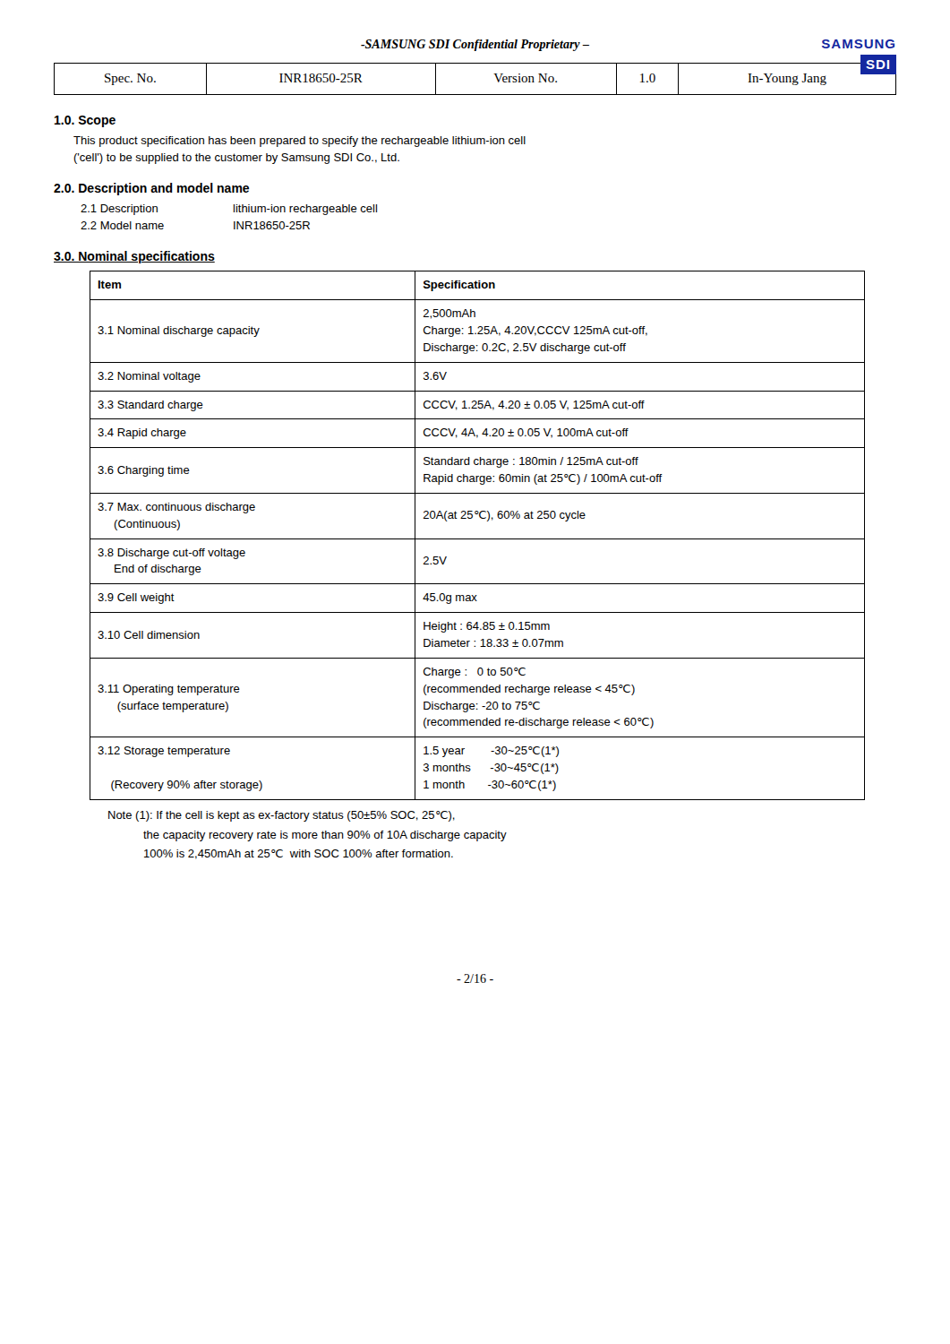SAMSUNG
SDI
-SAMSUNG SDI Confidential Proprietary –
| Spec. No. | INR18650-25R | Version No. | 1.0 | In-Young Jang |
1.0. Scope
This product specification has been prepared to specify the rechargeable lithium-ion cell
('cell') to be supplied to the customer by Samsung SDI Co., Ltd.
2.0. Description and model name
2.1 Descriptionlithium-ion rechargeable cell
2.2 Model name INR18650-25R
3.0. Nominal specifications
| Item | Specification |
| --- | --- |
| 3.1 Nominal discharge capacity | 2,500mAh Charge: 1.25A, 4.20V,CCCV 125mA cut-off, Discharge: 0.2C, 2.5V discharge cut-off |
| 3.2 Nominal voltage | 3.6V |
| 3.3 Standard charge | CCCV, 1.25A, 4.20 ± 0.05 V, 125mA cut-off |
| 3.4 Rapid charge | CCCV, 4A, 4.20 ± 0.05 V, 100mA cut-off |
| 3.6 Charging time | Standard charge : 180min / 125mA cut-off Rapid charge: 60min (at 25℃) / 100mA cut-off |
| 3.7 Max. continuous discharge (Continuous) | 20A(at 25℃), 60% at 250 cycle |
| 3.8 Discharge cut-off voltage End of discharge | 2.5V |
| 3.9 Cell weight | 45.0g max |
| 3.10 Cell dimension | Height : 64.85 ± 0.15mm Diameter : 18.33 ± 0.07mm |
| 3.11 Operating temperature (surface temperature) | Charge : 0 to 50℃ (recommended recharge release < 45℃) Discharge: -20 to 75℃ (recommended re-discharge release < 60℃) |
| 3.12 Storage temperature (Recovery 90% after storage) | 1.5 year -30~25℃(1*) 3 months -30~45℃(1*) 1 month -30~60℃(1*) |
Note (1): If the cell is kept as ex-factory status (50±5% SOC, 25℃),
the capacity recovery rate is more than 90% of 10A discharge capacity
100% is 2,450mAh at 25℃ with SOC 100% after formation.
- 2/16 -